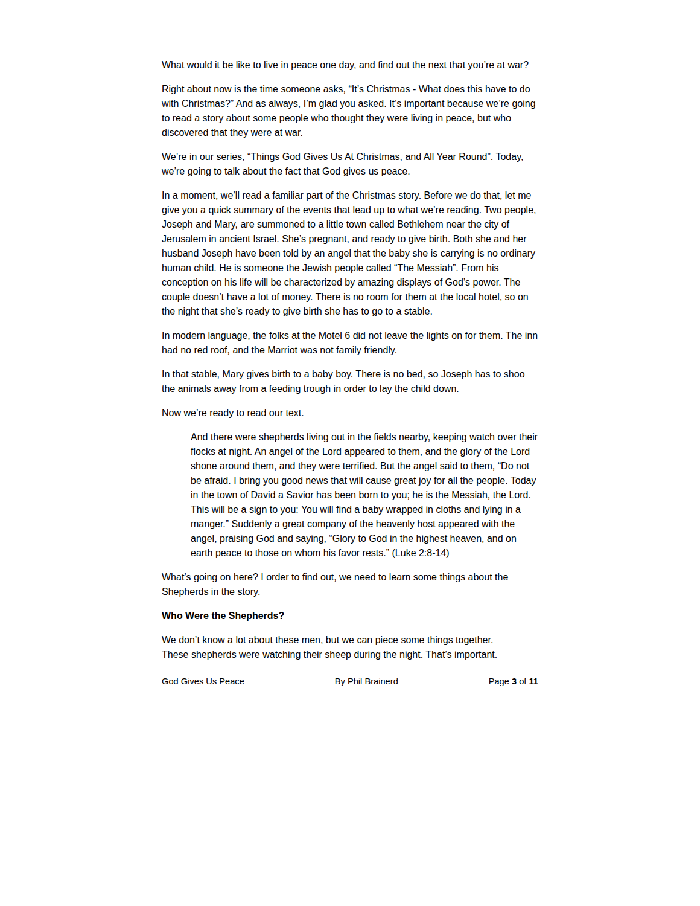What would it be like to live in peace one day, and find out the next that you’re at war?
Right about now is the time someone asks, “It’s Christmas - What does this have to do with Christmas?” And as always, I’m glad you asked. It’s important because we’re going to read a story about some people who thought they were living in peace, but who discovered that they were at war.
We’re in our series, “Things God Gives Us At Christmas, and All Year Round”. Today, we’re going to talk about the fact that God gives us peace.
In a moment, we’ll read a familiar part of the Christmas story. Before we do that, let me give you a quick summary of the events that lead up to what we’re reading. Two people, Joseph and Mary, are summoned to a little town called Bethlehem near the city of Jerusalem in ancient Israel. She’s pregnant, and ready to give birth. Both she and her husband Joseph have been told by an angel that the baby she is carrying is no ordinary human child. He is someone the Jewish people called “The Messiah”. From his conception on his life will be characterized by amazing displays of God’s power. The couple doesn’t have a lot of money. There is no room for them at the local hotel, so on the night that she’s ready to give birth she has to go to a stable.
In modern language, the folks at the Motel 6 did not leave the lights on for them. The inn had no red roof, and the Marriot was not family friendly.
In that stable, Mary gives birth to a baby boy. There is no bed, so Joseph has to shoo the animals away from a feeding trough in order to lay the child down.
Now we’re ready to read our text.
And there were shepherds living out in the fields nearby, keeping watch over their flocks at night. An angel of the Lord appeared to them, and the glory of the Lord shone around them, and they were terrified. But the angel said to them, “Do not be afraid. I bring you good news that will cause great joy for all the people. Today in the town of David a Savior has been born to you; he is the Messiah, the Lord. This will be a sign to you: You will find a baby wrapped in cloths and lying in a manger.” Suddenly a great company of the heavenly host appeared with the angel, praising God and saying, “Glory to God in the highest heaven, and on earth peace to those on whom his favor rests.” (Luke 2:8-14)
What’s going on here? I order to find out, we need to learn some things about the Shepherds in the story.
Who Were the Shepherds?
We don’t know a lot about these men, but we can piece some things together.
These shepherds were watching their sheep during the night. That’s important.
God Gives Us Peace By Phil Brainerd Page 3 of 11